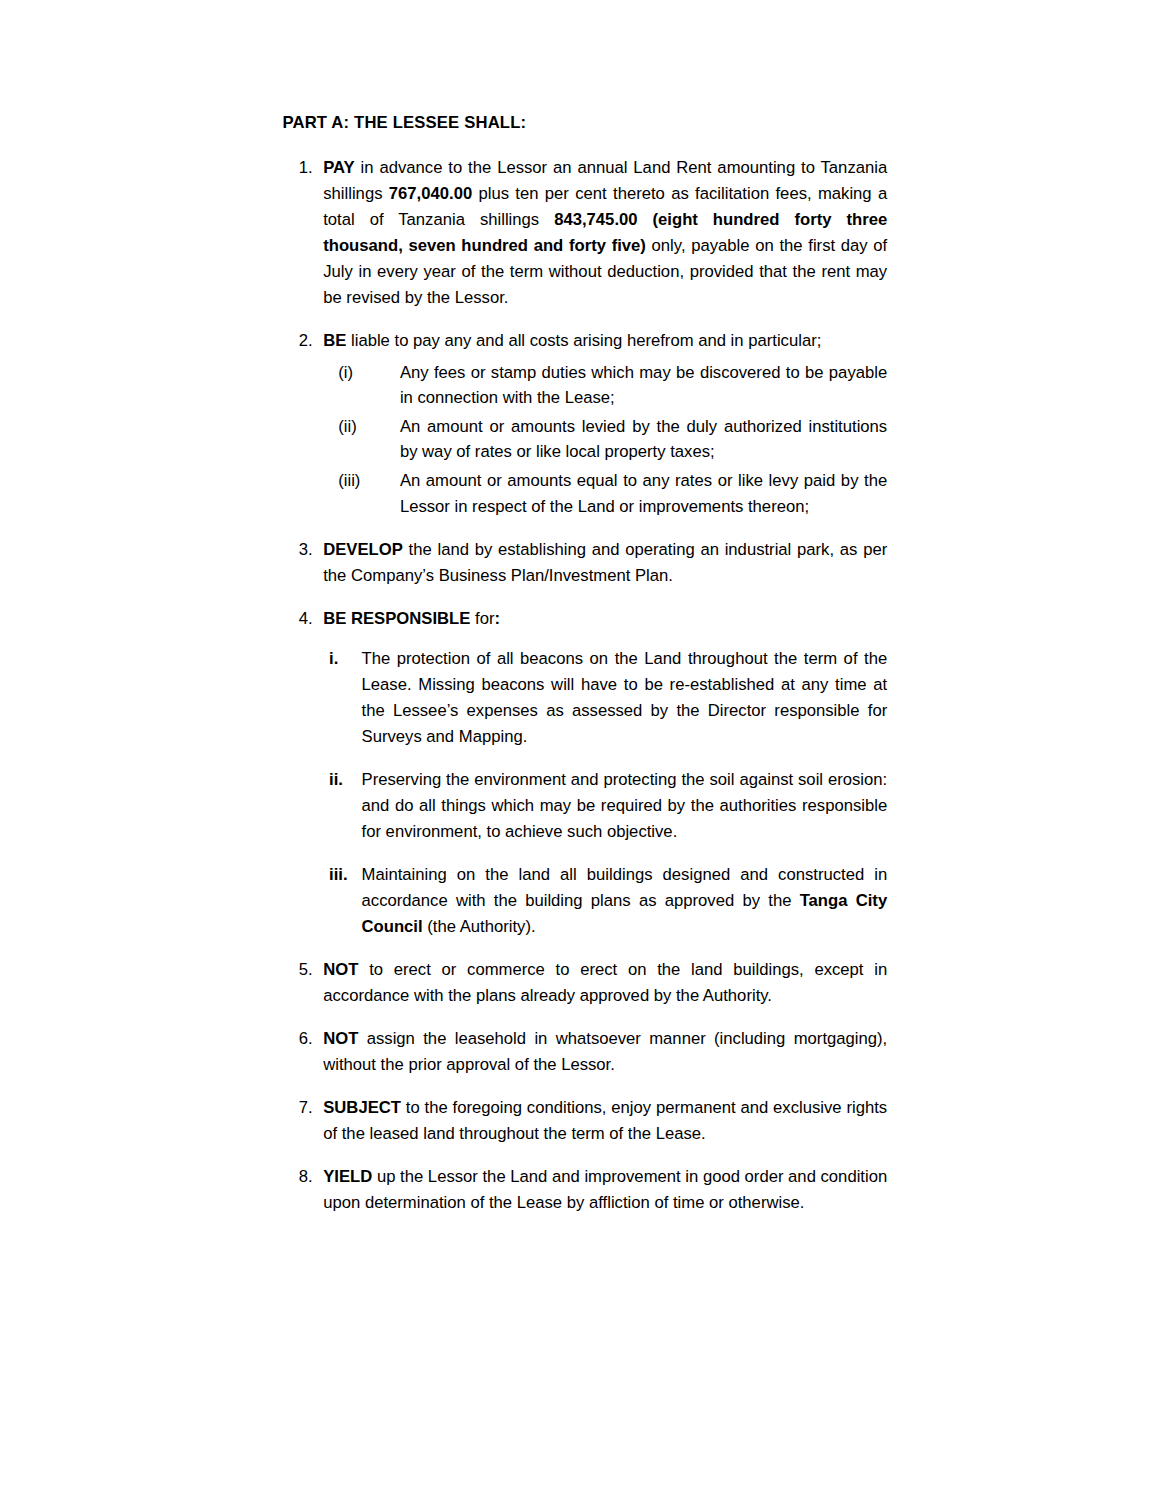PART A: THE LESSEE SHALL:
PAY in advance to the Lessor an annual Land Rent amounting to Tanzania shillings 767,040.00 plus ten per cent thereto as facilitation fees, making a total of Tanzania shillings 843,745.00 (eight hundred forty three thousand, seven hundred and forty five) only, payable on the first day of July in every year of the term without deduction, provided that the rent may be revised by the Lessor.
BE liable to pay any and all costs arising herefrom and in particular;
(i) Any fees or stamp duties which may be discovered to be payable in connection with the Lease;
(ii) An amount or amounts levied by the duly authorized institutions by way of rates or like local property taxes;
(iii) An amount or amounts equal to any rates or like levy paid by the Lessor in respect of the Land or improvements thereon;
DEVELOP the land by establishing and operating an industrial park, as per the Company’s Business Plan/Investment Plan.
BE RESPONSIBLE for:
i. The protection of all beacons on the Land throughout the term of the Lease. Missing beacons will have to be re-established at any time at the Lessee’s expenses as assessed by the Director responsible for Surveys and Mapping.
ii. Preserving the environment and protecting the soil against soil erosion: and do all things which may be required by the authorities responsible for environment, to achieve such objective.
iii. Maintaining on the land all buildings designed and constructed in accordance with the building plans as approved by the Tanga City Council (the Authority).
NOT to erect or commerce to erect on the land buildings, except in accordance with the plans already approved by the Authority.
NOT assign the leasehold in whatsoever manner (including mortgaging), without the prior approval of the Lessor.
SUBJECT to the foregoing conditions, enjoy permanent and exclusive rights of the leased land throughout the term of the Lease.
YIELD up the Lessor the Land and improvement in good order and condition upon determination of the Lease by affliction of time or otherwise.